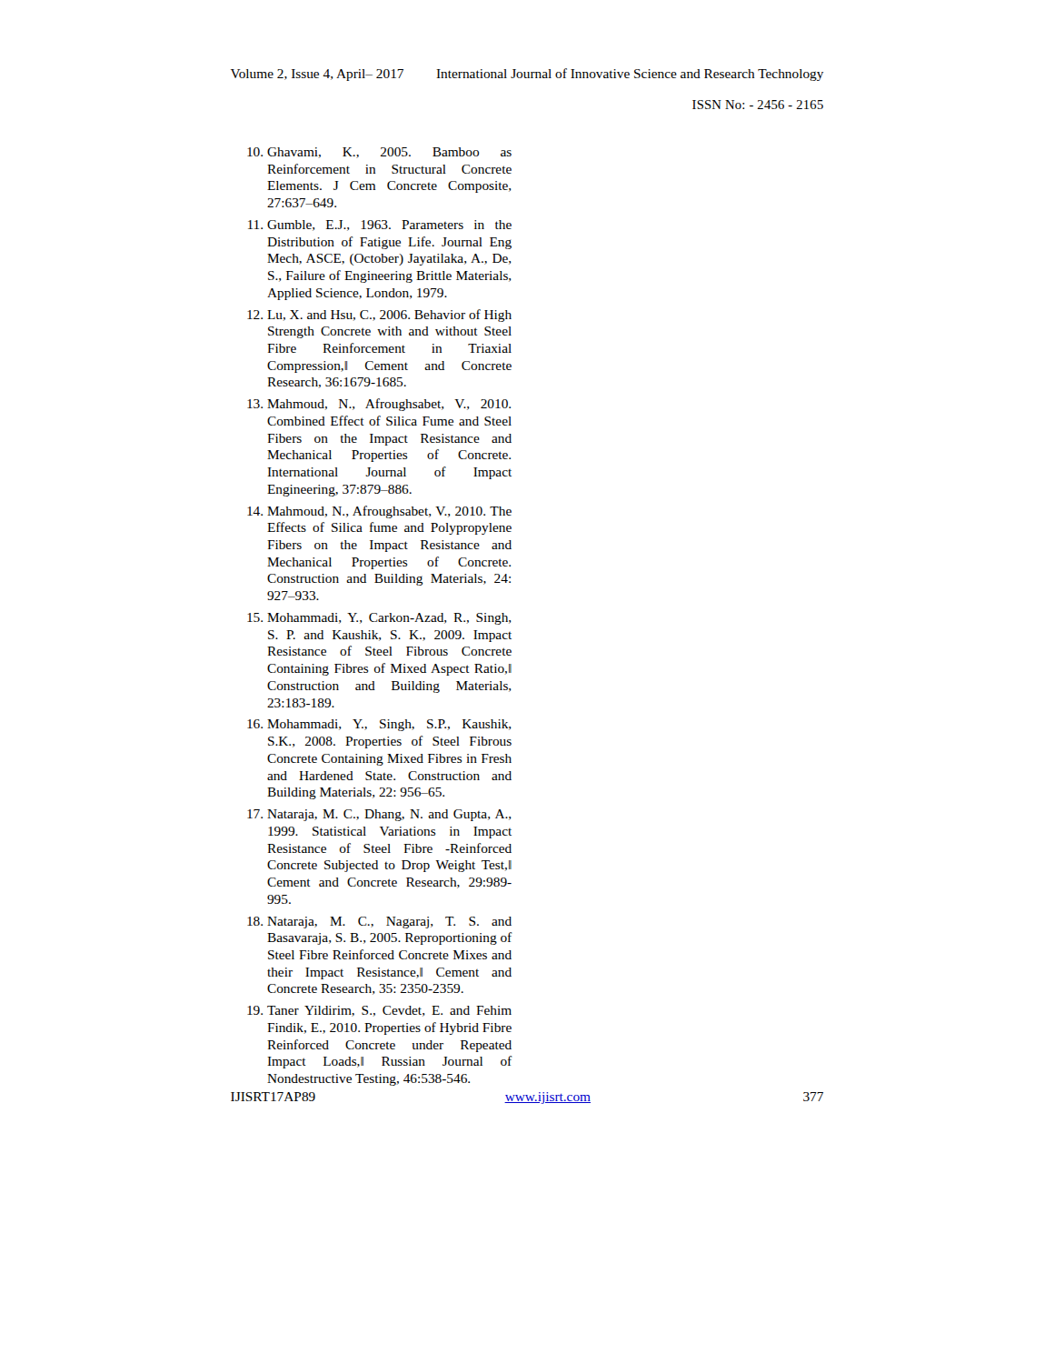Volume 2, Issue 4, April– 2017
International Journal of Innovative Science and Research Technology
ISSN No: - 2456 - 2165
Ghavami, K., 2005. Bamboo as Reinforcement in Structural Concrete Elements. J Cem Concrete Composite, 27:637–649.
Gumble, E.J., 1963. Parameters in the Distribution of Fatigue Life. Journal Eng Mech, ASCE, (October) Jayatilaka, A., De, S., Failure of Engineering Brittle Materials, Applied Science, London, 1979.
Lu, X. and Hsu, C., 2006. Behavior of High Strength Concrete with and without Steel Fibre Reinforcement in Triaxial Compression,‖ Cement and Concrete Research, 36:1679-1685.
Mahmoud, N., Afroughsabet, V., 2010. Combined Effect of Silica Fume and Steel Fibers on the Impact Resistance and Mechanical Properties of Concrete. International Journal of Impact Engineering, 37:879–886.
Mahmoud, N., Afroughsabet, V., 2010. The Effects of Silica fume and Polypropylene Fibers on the Impact Resistance and Mechanical Properties of Concrete. Construction and Building Materials, 24: 927–933.
Mohammadi, Y., Carkon-Azad, R., Singh, S. P. and Kaushik, S. K., 2009. Impact Resistance of Steel Fibrous Concrete Containing Fibres of Mixed Aspect Ratio,‖ Construction and Building Materials, 23:183-189.
Mohammadi, Y., Singh, S.P., Kaushik, S.K., 2008. Properties of Steel Fibrous Concrete Containing Mixed Fibres in Fresh and Hardened State. Construction and Building Materials, 22: 956–65.
Nataraja, M. C., Dhang, N. and Gupta, A., 1999. Statistical Variations in Impact Resistance of Steel Fibre -Reinforced Concrete Subjected to Drop Weight Test,‖ Cement and Concrete Research, 29:989-995.
Nataraja, M. C., Nagaraj, T. S. and Basavaraja, S. B., 2005. Reproportioning of Steel Fibre Reinforced Concrete Mixes and their Impact Resistance,‖ Cement and Concrete Research, 35: 2350-2359.
Taner Yildirim, S., Cevdet, E. and Fehim Findik, E., 2010. Properties of Hybrid Fibre Reinforced Concrete under Repeated Impact Loads,‖ Russian Journal of Nondestructive Testing, 46:538-546.
IJISRT17AP89
www.ijisrt.com
377